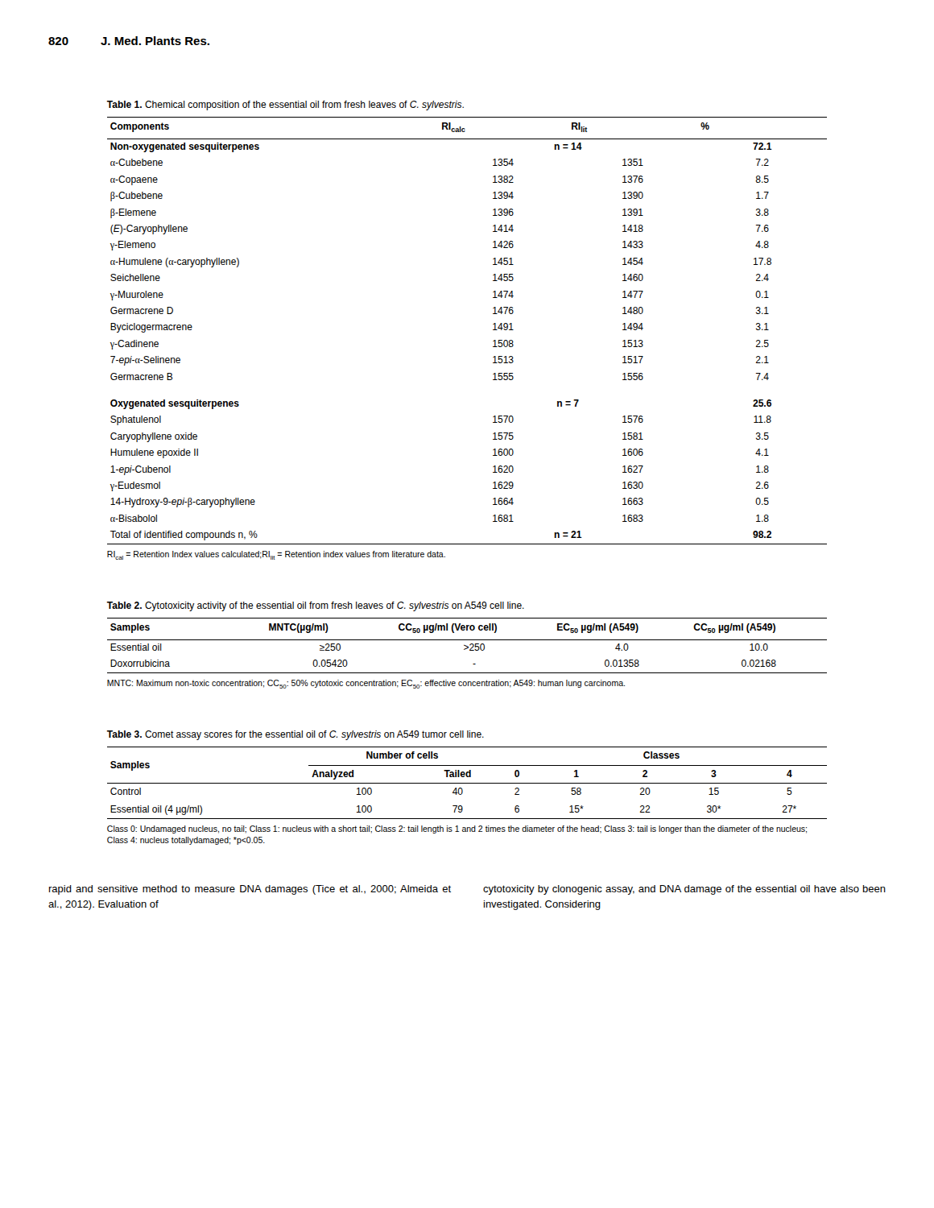820 J. Med. Plants Res.
Table 1. Chemical composition of the essential oil from fresh leaves of C. sylvestris.
| Components | RI calc | RI lit | % |
| --- | --- | --- | --- |
| Non-oxygenated sesquiterpenes | n = 14 | 72.1 |
| α -Cubebene | 1354 | 1351 | 7.2 |
| α -Copaene | 1382 | 1376 | 8.5 |
| β -Cubebene | 1394 | 1390 | 1.7 |
| β -Elemene | 1396 | 1391 | 3.8 |
| ( E )-Caryophyllene | 1414 | 1418 | 7.6 |
| γ -Elemeno | 1426 | 1433 | 4.8 |
| α -Humulene ( α -caryophyllene) | 1451 | 1454 | 17.8 |
| Seichellene | 1455 | 1460 | 2.4 |
| γ -Muurolene | 1474 | 1477 | 0.1 |
| Germacrene D | 1476 | 1480 | 3.1 |
| Byciclogermacrene | 1491 | 1494 | 3.1 |
| γ -Cadinene | 1508 | 1513 | 2.5 |
| 7- epi - α -Selinene | 1513 | 1517 | 2.1 |
| Germacrene B | 1555 | 1556 | 7.4 |
| Oxygenated sesquiterpenes | n = 7 | 25.6 |
| Sphatulenol | 1570 | 1576 | 11.8 |
| Caryophyllene oxide | 1575 | 1581 | 3.5 |
| Humulene epoxide II | 1600 | 1606 | 4.1 |
| 1- epi -Cubenol | 1620 | 1627 | 1.8 |
| γ -Eudesmol | 1629 | 1630 | 2.6 |
| 14-Hydroxy-9- epi - β -caryophyllene | 1664 | 1663 | 0.5 |
| α -Bisabolol | 1681 | 1683 | 1.8 |
| Total of identified compounds n, % | n = 21 | 98.2 |
RIcal = Retention Index values calculated;RIlit = Retention index values from literature data.
Table 2. Cytotoxicity activity of the essential oil from fresh leaves of C. sylvestris on A549 cell line.
| Samples | MNTC(µg/ml) | CC 50 µg/ml (Vero cell) | EC 50 µg/ml (A549) | CC 50 µg/ml (A549) |
| --- | --- | --- | --- | --- |
| Essential oil | ≥250 | >250 | 4.0 | 10.0 |
| Doxorrubicina | 0.05420 | - | 0.01358 | 0.02168 |
MNTC: Maximum non-toxic concentration; CC50: 50% cytotoxic concentration; EC50: effective concentration; A549: human lung carcinoma.
Table 3. Comet assay scores for the essential oil of C. sylvestris on A549 tumor cell line.
| Samples | Number of cells | Classes |
| --- | --- | --- |
| Analyzed | Tailed | 0 | 1 | 2 | 3 | 4 |
| Control | 100 | 40 | 2 | 58 | 20 | 15 | 5 |
| Essential oil (4 µg/ml) | 100 | 79 | 6 | 15* | 22 | 30* | 27* |
Class 0: Undamaged nucleus, no tail; Class 1: nucleus with a short tail; Class 2: tail length is 1 and 2 times the diameter of the head; Class 3: tail is longer than the diameter of the nucleus; Class 4: nucleus totallydamaged; *p<0.05.
rapid and sensitive method to measure DNA damages (Tice et al., 2000; Almeida et al., 2012). Evaluation of
cytotoxicity by clonogenic assay, and DNA damage of the essential oil have also been investigated. Considering